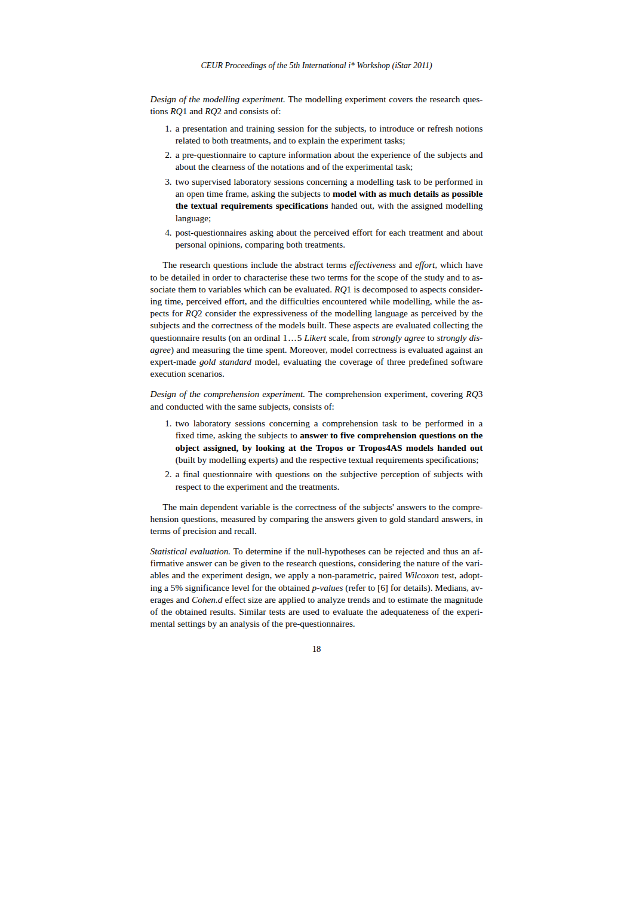CEUR Proceedings of the 5th International i* Workshop (iStar 2011)
Design of the modelling experiment. The modelling experiment covers the research questions RQ1 and RQ2 and consists of:
a presentation and training session for the subjects, to introduce or refresh notions related to both treatments, and to explain the experiment tasks;
a pre-questionnaire to capture information about the experience of the subjects and about the clearness of the notations and of the experimental task;
two supervised laboratory sessions concerning a modelling task to be performed in an open time frame, asking the subjects to model with as much details as possible the textual requirements specifications handed out, with the assigned modelling language;
post-questionnaires asking about the perceived effort for each treatment and about personal opinions, comparing both treatments.
The research questions include the abstract terms effectiveness and effort, which have to be detailed in order to characterise these two terms for the scope of the study and to associate them to variables which can be evaluated. RQ1 is decomposed to aspects considering time, perceived effort, and the difficulties encountered while modelling, while the aspects for RQ2 consider the expressiveness of the modelling language as perceived by the subjects and the correctness of the models built. These aspects are evaluated collecting the questionnaire results (on an ordinal 1 . . . 5 Likert scale, from strongly agree to strongly disagree) and measuring the time spent. Moreover, model correctness is evaluated against an expert-made gold standard model, evaluating the coverage of three predefined software execution scenarios.
Design of the comprehension experiment. The comprehension experiment, covering RQ3 and conducted with the same subjects, consists of:
two laboratory sessions concerning a comprehension task to be performed in a fixed time, asking the subjects to answer to five comprehension questions on the object assigned, by looking at the Tropos or Tropos4AS models handed out (built by modelling experts) and the respective textual requirements specifications;
a final questionnaire with questions on the subjective perception of subjects with respect to the experiment and the treatments.
The main dependent variable is the correctness of the subjects' answers to the comprehension questions, measured by comparing the answers given to gold standard answers, in terms of precision and recall.
Statistical evaluation. To determine if the null-hypotheses can be rejected and thus an affirmative answer can be given to the research questions, considering the nature of the variables and the experiment design, we apply a non-parametric, paired Wilcoxon test, adopting a 5% significance level for the obtained p-values (refer to [6] for details). Medians, averages and Cohen.d effect size are applied to analyze trends and to estimate the magnitude of the obtained results. Similar tests are used to evaluate the adequateness of the experimental settings by an analysis of the pre-questionnaires.
18